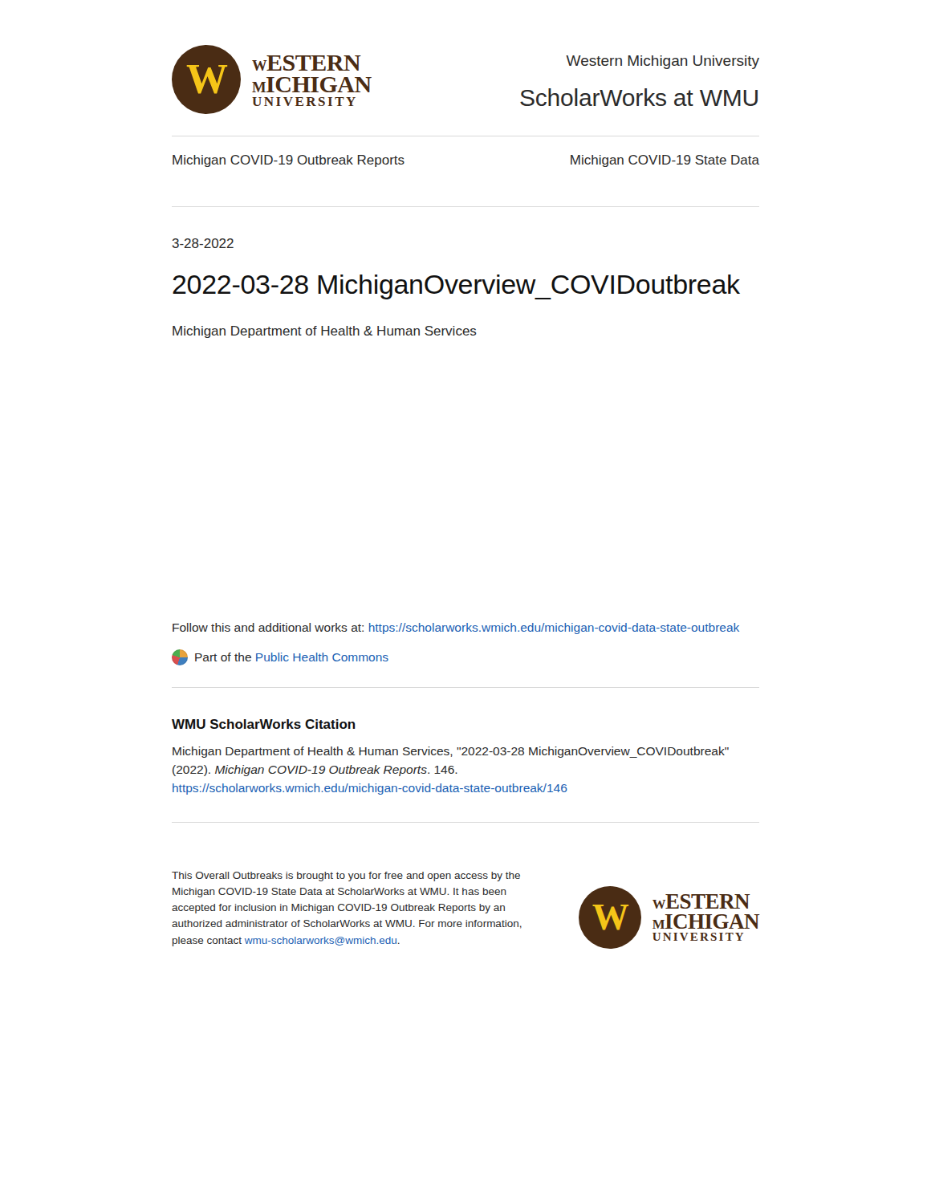W
WESTERN
MICHIGAN
UNIVERSITY
Western Michigan University
ScholarWorks at WMU
Michigan COVID-19 Outbreak Reports
Michigan COVID-19 State Data
3-28-2022
2022-03-28 MichiganOverview_COVIDoutbreak
Michigan Department of Health & Human Services
Follow this and additional works at: https://scholarworks.wmich.edu/michigan-covid-data-state-outbreak
Part of the Public Health Commons
WMU ScholarWorks Citation
Michigan Department of Health & Human Services, "2022-03-28 MichiganOverview_COVIDoutbreak" (2022). Michigan COVID-19 Outbreak Reports. 146.
https://scholarworks.wmich.edu/michigan-covid-data-state-outbreak/146
This Overall Outbreaks is brought to you for free and open access by the Michigan COVID-19 State Data at ScholarWorks at WMU. It has been accepted for inclusion in Michigan COVID-19 Outbreak Reports by an authorized administrator of ScholarWorks at WMU. For more information, please contact wmu-scholarworks@wmich.edu.
W
WESTERN
MICHIGAN
UNIVERSITY